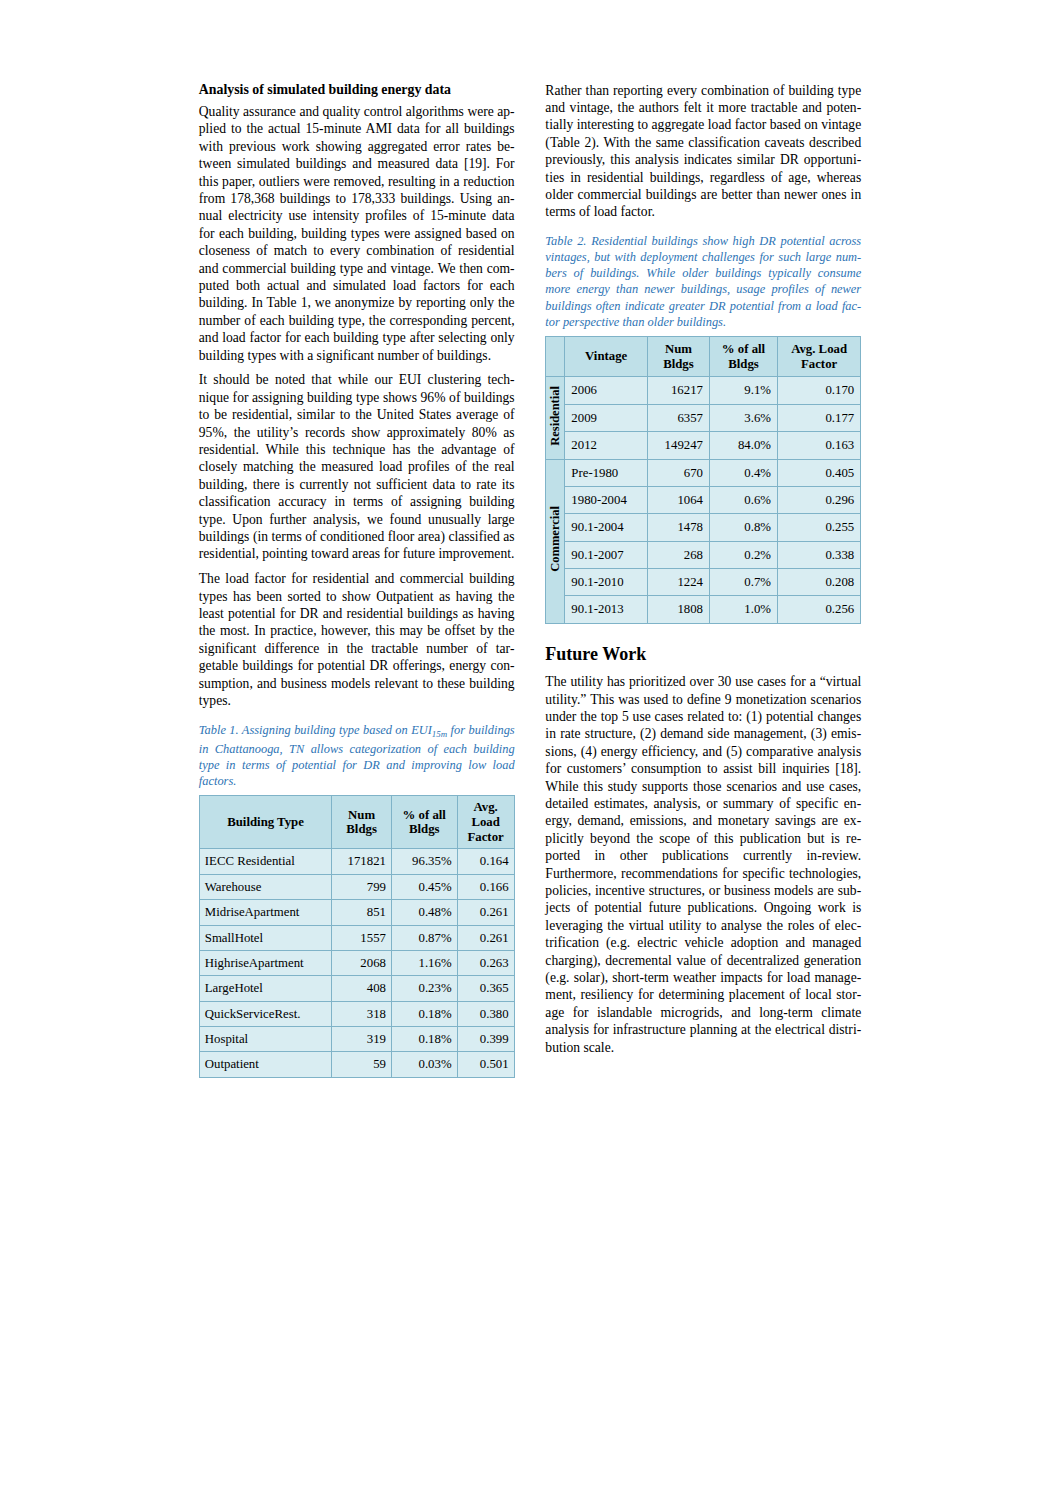Analysis of simulated building energy data
Quality assurance and quality control algorithms were applied to the actual 15-minute AMI data for all buildings with previous work showing aggregated error rates between simulated buildings and measured data [19]. For this paper, outliers were removed, resulting in a reduction from 178,368 buildings to 178,333 buildings. Using annual electricity use intensity profiles of 15-minute data for each building, building types were assigned based on closeness of match to every combination of residential and commercial building type and vintage. We then computed both actual and simulated load factors for each building. In Table 1, we anonymize by reporting only the number of each building type, the corresponding percent, and load factor for each building type after selecting only building types with a significant number of buildings.
It should be noted that while our EUI clustering technique for assigning building type shows 96% of buildings to be residential, similar to the United States average of 95%, the utility’s records show approximately 80% as residential. While this technique has the advantage of closely matching the measured load profiles of the real building, there is currently not sufficient data to rate its classification accuracy in terms of assigning building type. Upon further analysis, we found unusually large buildings (in terms of conditioned floor area) classified as residential, pointing toward areas for future improvement.
The load factor for residential and commercial building types has been sorted to show Outpatient as having the least potential for DR and residential buildings as having the most. In practice, however, this may be offset by the significant difference in the tractable number of targetable buildings for potential DR offerings, energy consumption, and business models relevant to these building types.
Table 1. Assigning building type based on EUI15m for buildings in Chattanooga, TN allows categorization of each building type in terms of potential for DR and improving low load factors.
| Building Type | Num Bldgs | % of all Bldgs | Avg. Load Factor |
| --- | --- | --- | --- |
| IECC Residential | 171821 | 96.35% | 0.164 |
| Warehouse | 799 | 0.45% | 0.166 |
| MidriseApartment | 851 | 0.48% | 0.261 |
| SmallHotel | 1557 | 0.87% | 0.261 |
| HighriseApartment | 2068 | 1.16% | 0.263 |
| LargeHotel | 408 | 0.23% | 0.365 |
| QuickServiceRest. | 318 | 0.18% | 0.380 |
| Hospital | 319 | 0.18% | 0.399 |
| Outpatient | 59 | 0.03% | 0.501 |
Rather than reporting every combination of building type and vintage, the authors felt it more tractable and potentially interesting to aggregate load factor based on vintage (Table 2). With the same classification caveats described previously, this analysis indicates similar DR opportunities in residential buildings, regardless of age, whereas older commercial buildings are better than newer ones in terms of load factor.
Table 2. Residential buildings show high DR potential across vintages, but with deployment challenges for such large numbers of buildings. While older buildings typically consume more energy than newer buildings, usage profiles of newer buildings often indicate greater DR potential from a load factor perspective than older buildings.
| | Vintage | Num Bldgs | % of all Bldgs | Avg. Load Factor |
| --- | --- | --- | --- | --- |
| Residential | 2006 | 16217 | 9.1% | 0.170 |
| 2009 | 6357 | 3.6% | 0.177 |
| 2012 | 149247 | 84.0% | 0.163 |
| Commercial | Pre-1980 | 670 | 0.4% | 0.405 |
| 1980-2004 | 1064 | 0.6% | 0.296 |
| 90.1-2004 | 1478 | 0.8% | 0.255 |
| 90.1-2007 | 268 | 0.2% | 0.338 |
| 90.1-2010 | 1224 | 0.7% | 0.208 |
| 90.1-2013 | 1808 | 1.0% | 0.256 |
Future Work
The utility has prioritized over 30 use cases for a “virtual utility.” This was used to define 9 monetization scenarios under the top 5 use cases related to: (1) potential changes in rate structure, (2) demand side management, (3) emissions, (4) energy efficiency, and (5) comparative analysis for customers’ consumption to assist bill inquiries [18]. While this study supports those scenarios and use cases, detailed estimates, analysis, or summary of specific energy, demand, emissions, and monetary savings are explicitly beyond the scope of this publication but is reported in other publications currently in-review. Furthermore, recommendations for specific technologies, policies, incentive structures, or business models are subjects of potential future publications. Ongoing work is leveraging the virtual utility to analyse the roles of electrification (e.g. electric vehicle adoption and managed charging), decremental value of decentralized generation (e.g. solar), short-term weather impacts for load management, resiliency for determining placement of local storage for islandable microgrids, and long-term climate analysis for infrastructure planning at the electrical distribution scale.